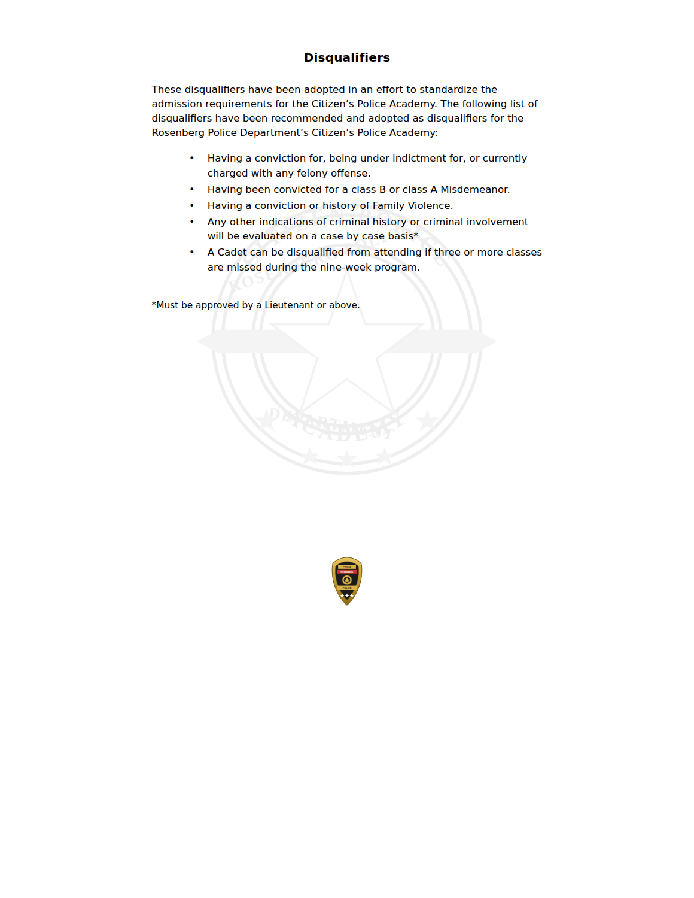CITIZEN POLICE ACADEMY ROSENBERG POLICE DEPARTMENT
Disqualifiers
These disqualifiers have been adopted in an effort to standardize the admission requirements for the Citizen’s Police Academy. The following list of disqualifiers have been recommended and adopted as disqualifiers for the Rosenberg Police Department’s Citizen’s Police Academy:
Having a conviction for, being under indictment for, or currently charged with any felony offense.
Having been convicted for a class B or class A Misdemeanor.
Having a conviction or history of Family Violence.
Any other indications of criminal history or criminal involvement will be evaluated on a case by case basis*
A Cadet can be disqualified from attending if three or more classes are missed during the nine-week program.
*Must be approved by a Lieutenant or above.
CITY OF ROSENBERG POLICE